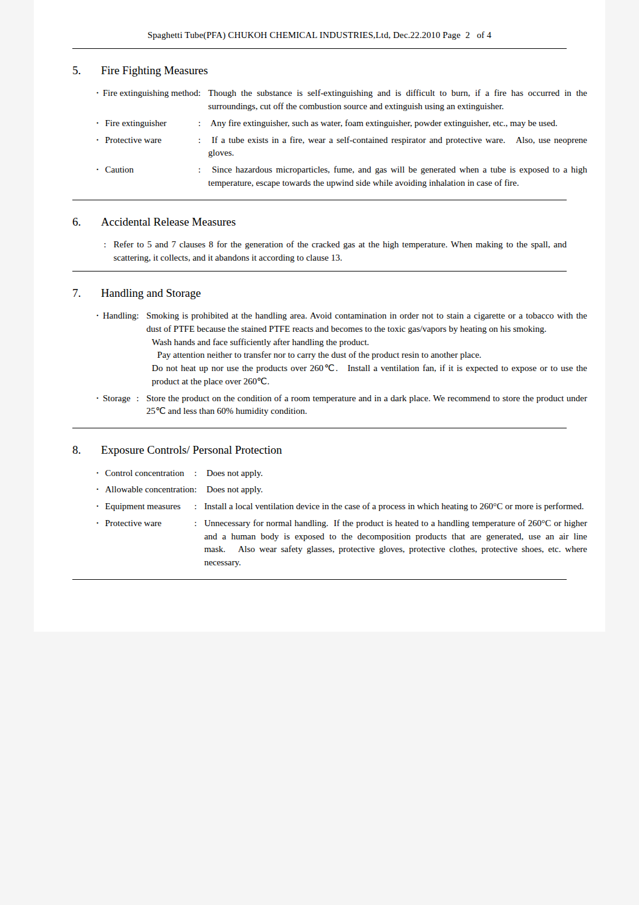Spaghetti Tube(PFA) CHUKOH CHEMICAL INDUSTRIES,Ltd, Dec.22.2010 Page 2 of 4
5. Fire Fighting Measures
| ・ | Fire extinguishing method | : | Though the substance is self-extinguishing and is difficult to burn, if a fire has occurred in the surroundings, cut off the combustion source and extinguish using an extinguisher. |
| ・ | Fire extinguisher | : | Any fire extinguisher, such as water, foam extinguisher, powder extinguisher, etc., may be used. |
| ・ | Protective ware | : | If a tube exists in a fire, wear a self-contained respirator and protective ware. Also, use neoprene gloves. |
| ・ | Caution | : | Since hazardous microparticles, fume, and gas will be generated when a tube is exposed to a high temperature, escape towards the upwind side while avoiding inhalation in case of fire. |
6. Accidental Release Measures
:
Refer to 5 and 7 clauses 8 for the generation of the cracked gas at the high temperature. When making to the spall, and scattering, it collects, and it abandons it according to clause 13.
7. Handling and Storage
| ・ | Handling | : | Smoking is prohibited at the handling area. Avoid contamination in order not to stain a cigarette or a tobacco with the dust of PTFE because the stained PTFE reacts and becomes to the toxic gas/vapors by heating on his smoking. Wash hands and face sufficiently after handling the product. Pay attention neither to transfer nor to carry the dust of the product resin to another place. Do not heat up nor use the products over 260℃. Install a ventilation fan, if it is expected to expose or to use the product at the place over 260℃. |
| ・ | Storage | : | Store the product on the condition of a room temperature and in a dark place. We recommend to store the product under 25℃ and less than 60% humidity condition. |
8. Exposure Controls/ Personal Protection
| ・ | Control concentration | : | Does not apply. |
| ・ | Allowable concentration | : | Does not apply. |
| ・ | Equipment measures | : | Install a local ventilation device in the case of a process in which heating to 260°C or more is performed. |
| ・ | Protective ware | : | Unnecessary for normal handling. If the product is heated to a handling temperature of 260°C or higher and a human body is exposed to the decomposition products that are generated, use an air line mask. Also wear safety glasses, protective gloves, protective clothes, protective shoes, etc. where necessary. |